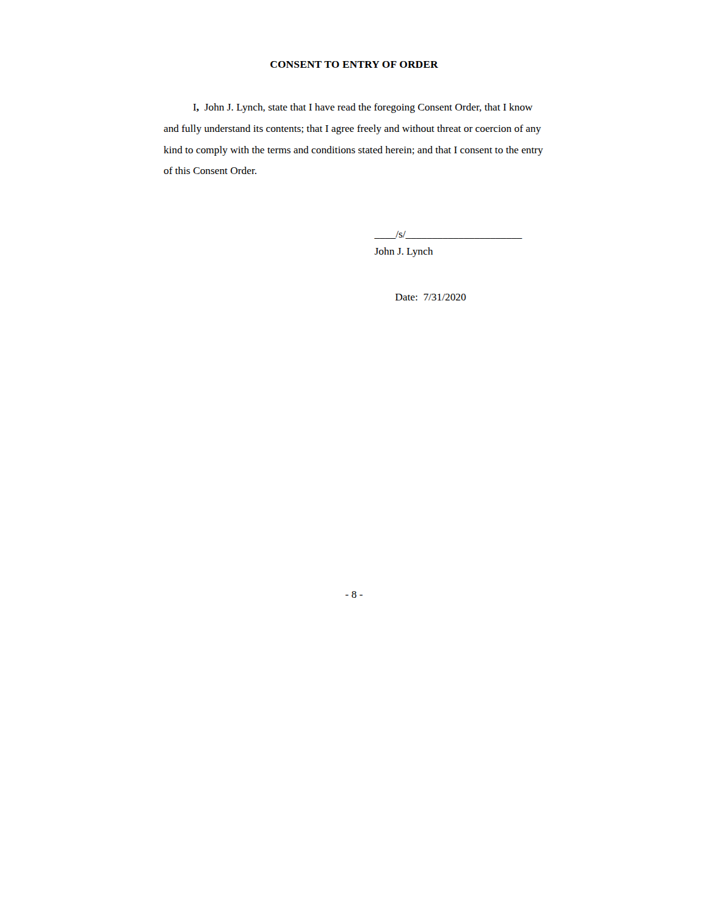CONSENT TO ENTRY OF ORDER
I, John J. Lynch, state that I have read the foregoing Consent Order, that I know and fully understand its contents; that I agree freely and without threat or coercion of any kind to comply with the terms and conditions stated herein; and that I consent to the entry of this Consent Order.
____/s/______________________
John J. Lynch
Date: 7/31/2020
- 8 -